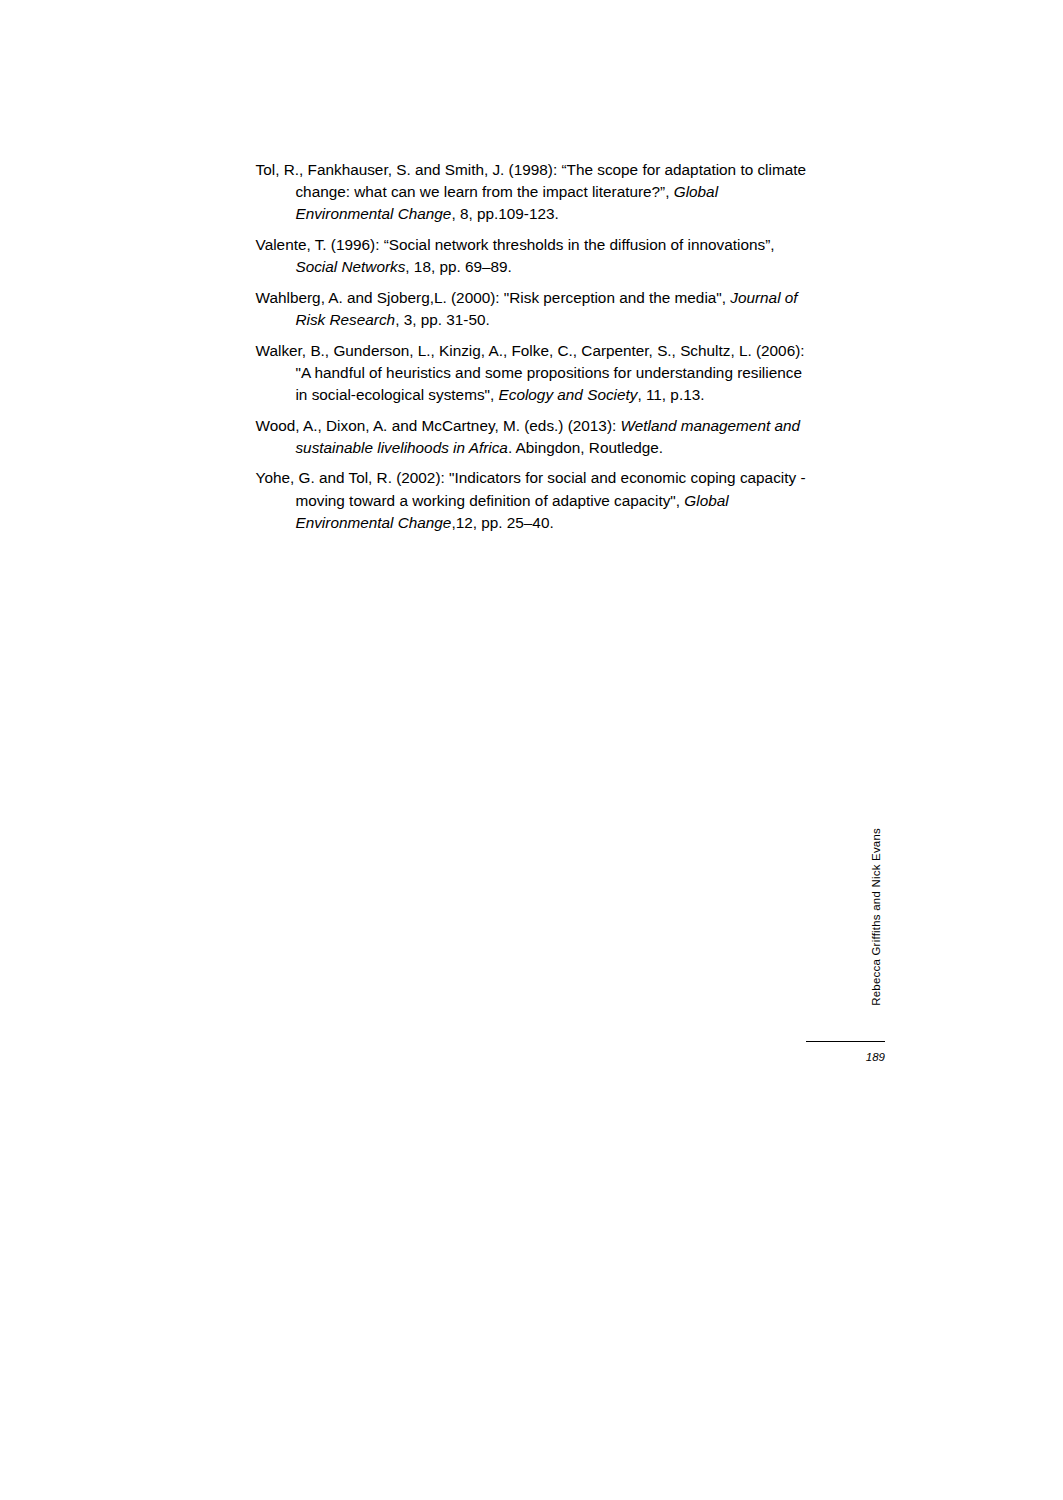Tol, R., Fankhauser, S. and Smith, J. (1998): “The scope for adaptation to climate change: what can we learn from the impact literature?”, Global Environmental Change, 8, pp.109-123.
Valente, T. (1996): “Social network thresholds in the diffusion of innovations”, Social Networks, 18, pp. 69–89.
Wahlberg, A. and Sjoberg,L. (2000): "Risk perception and the media", Journal of Risk Research, 3, pp. 31-50.
Walker, B., Gunderson, L., Kinzig, A., Folke, C., Carpenter, S., Schultz, L. (2006): "A handful of heuristics and some propositions for understanding resilience in social-ecological systems", Ecology and Society, 11, p.13.
Wood, A., Dixon, A. and McCartney, M. (eds.) (2013): Wetland management and sustainable livelihoods in Africa. Abingdon, Routledge.
Yohe, G. and Tol, R. (2002): "Indicators for social and economic coping capacity - moving toward a working definition of adaptive capacity", Global Environmental Change,12, pp. 25–40.
Rebecca Griffiths and Nick Evans
189